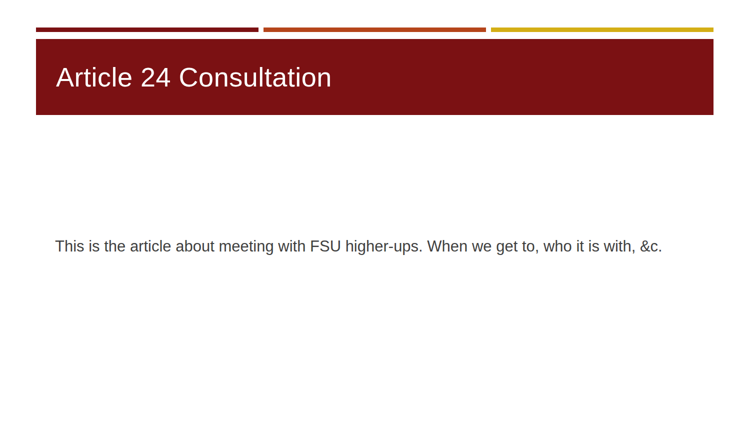Article 24 Consultation
This is the article about meeting with FSU higher-ups. When we get to, who it is with, &c.